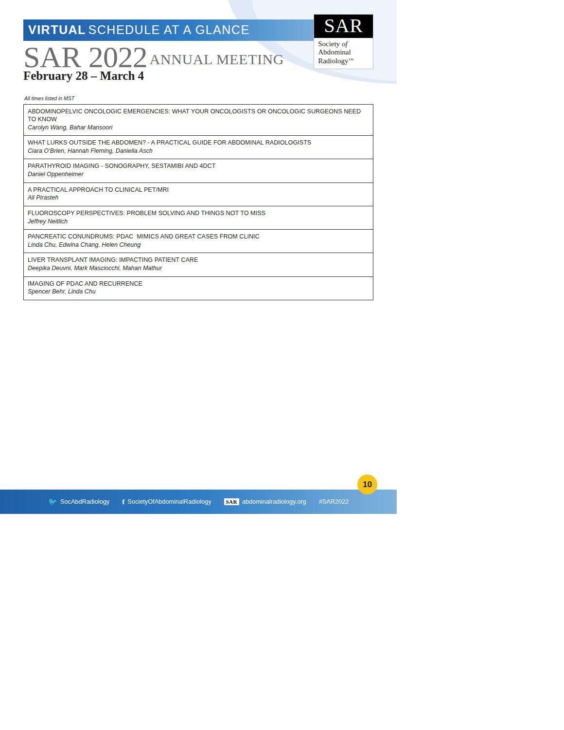SAR
Society of
Abdominal
RadiologyTM
VIRTUAL SCHEDULE AT A GLANCE
SAR 2022 ANNUAL MEETING
February 28 – March 4
All times listed in MST
| ABDOMINOPELVIC ONCOLOGIC EMERGENCIES: WHAT YOUR ONCOLOGISTS OR ONCOLOGIC SURGEONS NEED TO KNOW Carolyn Wang, Bahar Mansoori |
| WHAT LURKS OUTSIDE THE ABDOMEN? - A PRACTICAL GUIDE FOR ABDOMINAL RADIOLOGISTS Ciara O’Brien, Hannah Fleming, Daniella Asch |
| PARATHYROID IMAGING - SONOGRAPHY, SESTAMIBI AND 4DCT Daniel Oppenheimer |
| A PRACTICAL APPROACH TO CLINICAL PET/MRI Ali Pirasteh |
| FLUOROSCOPY PERSPECTIVES: PROBLEM SOLVING AND THINGS NOT TO MISS Jeffrey Neitlich |
| PANCREATIC CONUNDRUMS: PDAC MIMICS AND GREAT CASES FROM CLINIC Linda Chu, Edwina Chang, Helen Cheung |
| LIVER TRANSPLANT IMAGING: IMPACTING PATIENT CARE Deepika Deuvni, Mark Masciocchi, Mahan Mathur |
| IMAGING OF PDAC AND RECURRENCE Spencer Behr, Linda Chu |
🐦SocAbdRadiology f SocietyOfAbdominalRadiology SARabdominalradiology.org #SAR2022
10